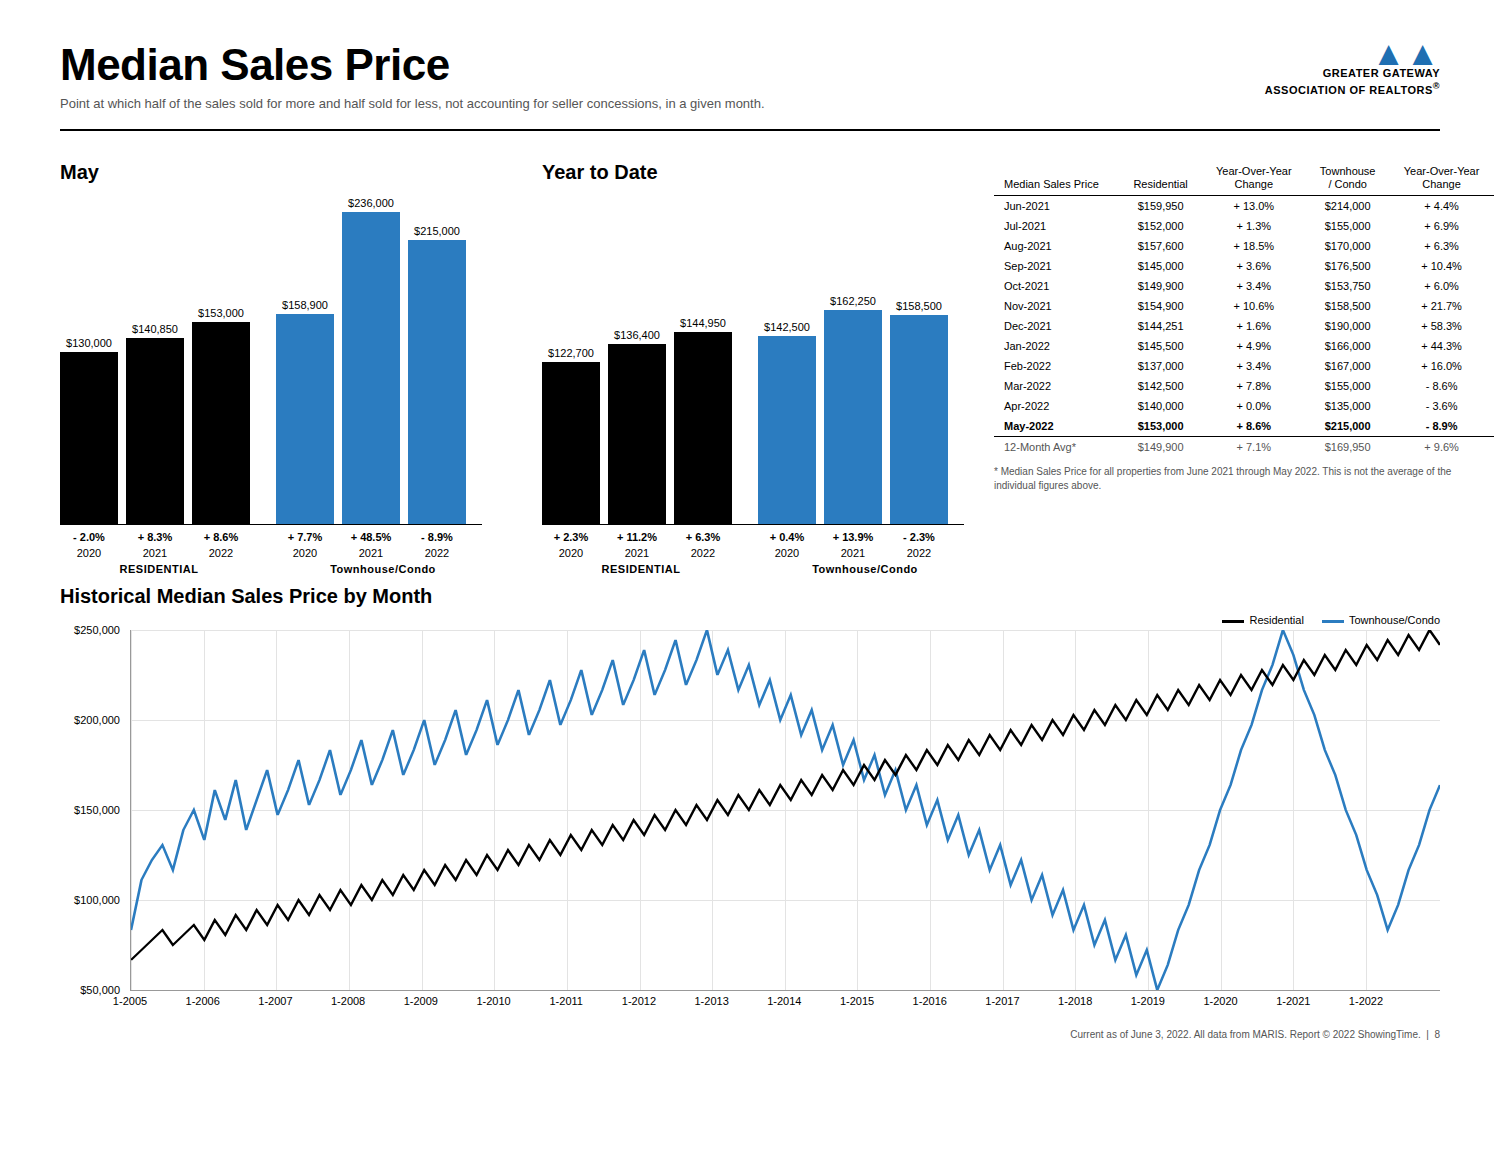Median Sales Price
Point at which half of the sales sold for more and half sold for less, not accounting for seller concessions, in a given month.
▲▲
GREATER GATEWAY
ASSOCIATION OF REALTORS®
May
$130,000
$140,850
$153,000
$158,900
$236,000
$215,000
- 2.0%
2020
+ 8.3%
2021
+ 8.6%
2022
+ 7.7%
2020
+ 48.5%
2021
- 8.9%
2022
RESIDENTIAL
Townhouse/Condo
Year to Date
$122,700
$136,400
$144,950
$142,500
$162,250
$158,500
+ 2.3%
2020
+ 11.2%
2021
+ 6.3%
2022
+ 0.4%
2020
+ 13.9%
2021
- 2.3%
2022
RESIDENTIAL
Townhouse/Condo
| Median Sales Price | Residential | Year-Over-Year Change | Townhouse / Condo | Year-Over-Year Change |
| --- | --- | --- | --- | --- |
| Jun-2021 | $159,950 | + 13.0% | $214,000 | + 4.4% |
| Jul-2021 | $152,000 | + 1.3% | $155,000 | + 6.9% |
| Aug-2021 | $157,600 | + 18.5% | $170,000 | + 6.3% |
| Sep-2021 | $145,000 | + 3.6% | $176,500 | + 10.4% |
| Oct-2021 | $149,900 | + 3.4% | $153,750 | + 6.0% |
| Nov-2021 | $154,900 | + 10.6% | $158,500 | + 21.7% |
| Dec-2021 | $144,251 | + 1.6% | $190,000 | + 58.3% |
| Jan-2022 | $145,500 | + 4.9% | $166,000 | + 44.3% |
| Feb-2022 | $137,000 | + 3.4% | $167,000 | + 16.0% |
| Mar-2022 | $142,500 | + 7.8% | $155,000 | - 8.6% |
| Apr-2022 | $140,000 | + 0.0% | $135,000 | - 3.6% |
| May-2022 | $153,000 | + 8.6% | $215,000 | - 8.9% |
| 12-Month Avg* | $149,900 | + 7.1% | $169,950 | + 9.6% |
* Median Sales Price for all properties from June 2021 through May 2022. This is not the average of the individual figures above.
Historical Median Sales Price by Month
Residential Townhouse/Condo
$250,000
$200,000
$150,000
$100,000
$50,000
1-2005
1-2006
1-2007
1-2008
1-2009
1-2010
1-2011
1-2012
1-2013
1-2014
1-2015
1-2016
1-2017
1-2018
1-2019
1-2020
1-2021
1-2022
Current as of June 3, 2022. All data from MARIS. Report © 2022 ShowingTime. | 8